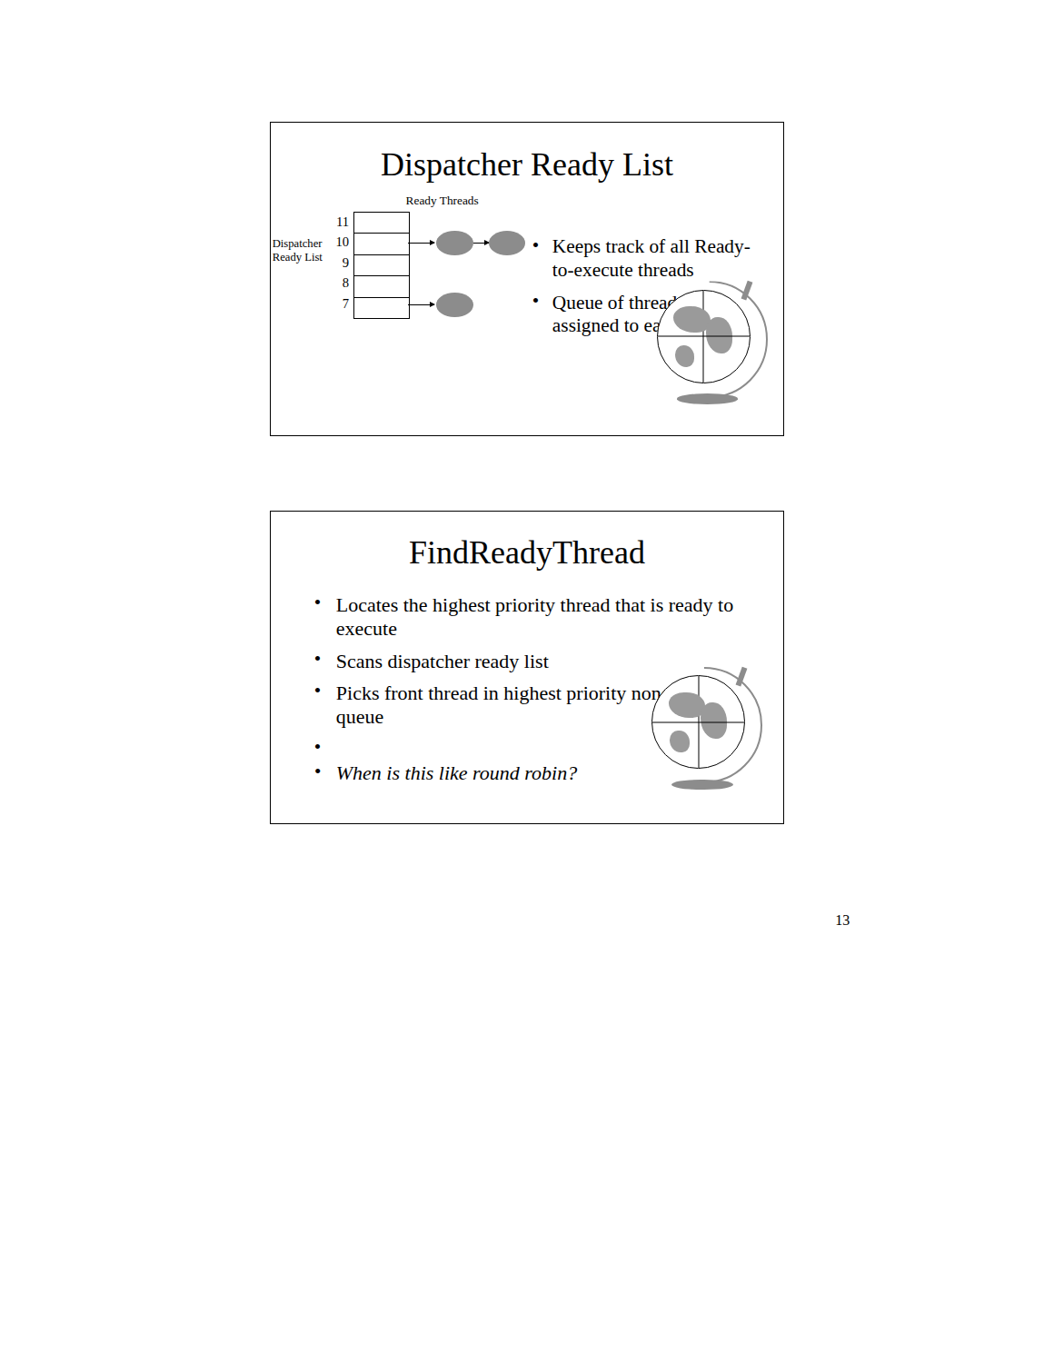Dispatcher Ready List
Dispatcher
Ready List
Ready Threads
11
10
9
8
7
Keeps track of all Ready-to-execute threads
Queue of threads assigned to each level
FindReadyThread
Locates the highest priority thread that is ready to execute
Scans dispatcher ready list
Picks front thread in highest priority nonempty queue
When is this like round robin?
13